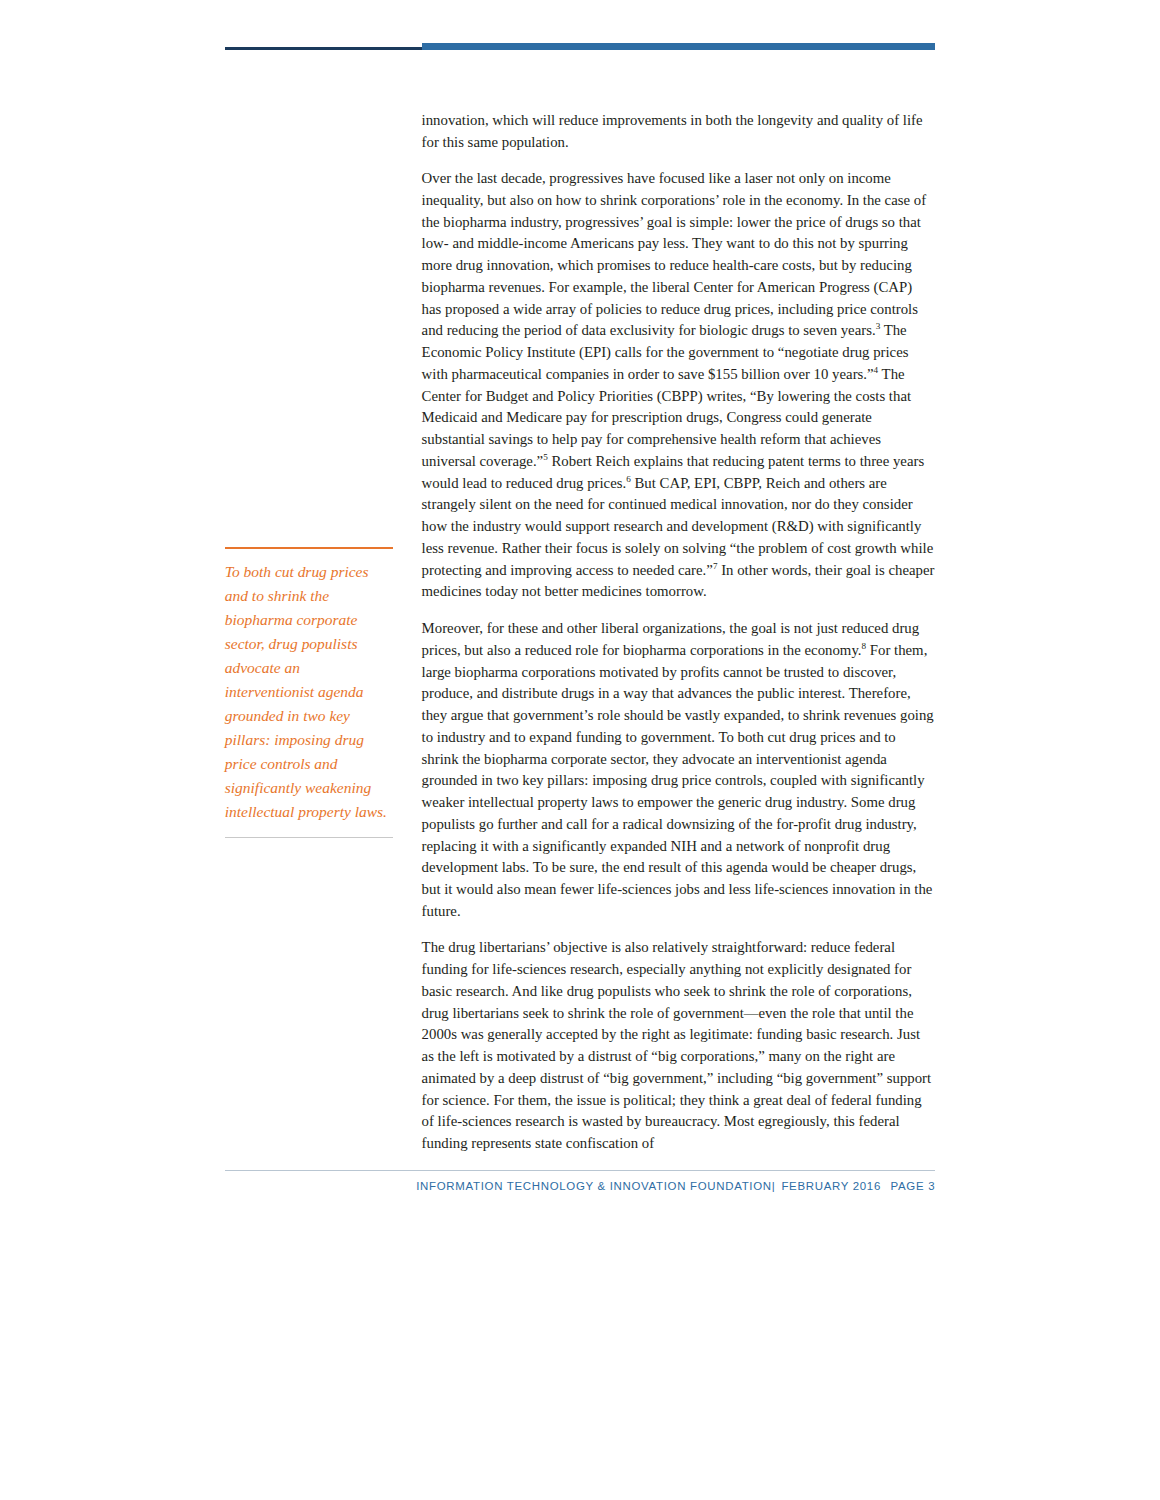To both cut drug prices and to shrink the biopharma corporate sector, drug populists advocate an interventionist agenda grounded in two key pillars: imposing drug price controls and significantly weakening intellectual property laws.
innovation, which will reduce improvements in both the longevity and quality of life for this same population.
Over the last decade, progressives have focused like a laser not only on income inequality, but also on how to shrink corporations’ role in the economy. In the case of the biopharma industry, progressives’ goal is simple: lower the price of drugs so that low- and middle-income Americans pay less. They want to do this not by spurring more drug innovation, which promises to reduce health-care costs, but by reducing biopharma revenues. For example, the liberal Center for American Progress (CAP) has proposed a wide array of policies to reduce drug prices, including price controls and reducing the period of data exclusivity for biologic drugs to seven years.3 The Economic Policy Institute (EPI) calls for the government to “negotiate drug prices with pharmaceutical companies in order to save $155 billion over 10 years.”4 The Center for Budget and Policy Priorities (CBPP) writes, “By lowering the costs that Medicaid and Medicare pay for prescription drugs, Congress could generate substantial savings to help pay for comprehensive health reform that achieves universal coverage.”5 Robert Reich explains that reducing patent terms to three years would lead to reduced drug prices.6 But CAP, EPI, CBPP, Reich and others are strangely silent on the need for continued medical innovation, nor do they consider how the industry would support research and development (R&D) with significantly less revenue. Rather their focus is solely on solving “the problem of cost growth while protecting and improving access to needed care.”7 In other words, their goal is cheaper medicines today not better medicines tomorrow.
Moreover, for these and other liberal organizations, the goal is not just reduced drug prices, but also a reduced role for biopharma corporations in the economy.8 For them, large biopharma corporations motivated by profits cannot be trusted to discover, produce, and distribute drugs in a way that advances the public interest. Therefore, they argue that government’s role should be vastly expanded, to shrink revenues going to industry and to expand funding to government. To both cut drug prices and to shrink the biopharma corporate sector, they advocate an interventionist agenda grounded in two key pillars: imposing drug price controls, coupled with significantly weaker intellectual property laws to empower the generic drug industry. Some drug populists go further and call for a radical downsizing of the for-profit drug industry, replacing it with a significantly expanded NIH and a network of nonprofit drug development labs. To be sure, the end result of this agenda would be cheaper drugs, but it would also mean fewer life-sciences jobs and less life-sciences innovation in the future.
The drug libertarians’ objective is also relatively straightforward: reduce federal funding for life-sciences research, especially anything not explicitly designated for basic research. And like drug populists who seek to shrink the role of corporations, drug libertarians seek to shrink the role of government—even the role that until the 2000s was generally accepted by the right as legitimate: funding basic research. Just as the left is motivated by a distrust of “big corporations,” many on the right are animated by a deep distrust of “big government,” including “big government” support for science. For them, the issue is political; they think a great deal of federal funding of life-sciences research is wasted by bureaucracy. Most egregiously, this federal funding represents state confiscation of
INFORMATION TECHNOLOGY & INNOVATION FOUNDATION | FEBRUARY 2016 PAGE 3